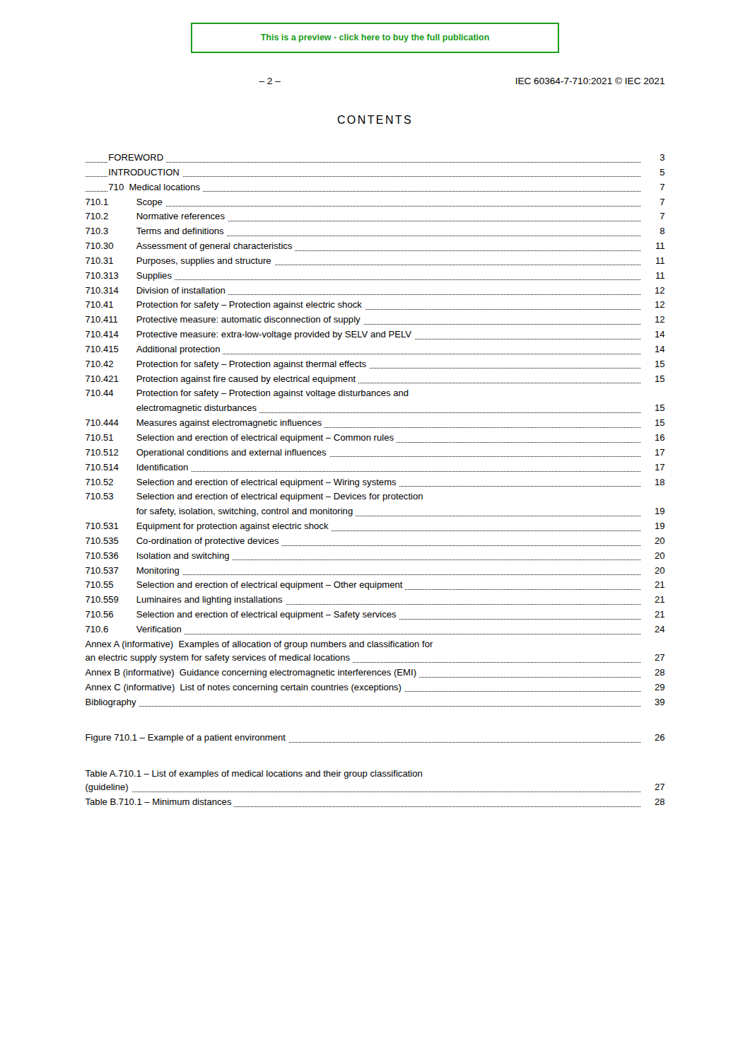This is a preview - click here to buy the full publication
– 2 – IEC 60364-7-710:2021 © IEC 2021
CONTENTS
| FOREWORD | 3 |
| INTRODUCTION | 5 |
| 710 Medical locations | 7 |
| 710.1 | Scope | 7 |
| 710.2 | Normative references | 7 |
| 710.3 | Terms and definitions | 8 |
| 710.30 | Assessment of general characteristics | 11 |
| 710.31 | Purposes, supplies and structure | 11 |
| 710.313 | Supplies | 11 |
| 710.314 | Division of installation | 12 |
| 710.41 | Protection for safety – Protection against electric shock | 12 |
| 710.411 | Protective measure: automatic disconnection of supply | 12 |
| 710.414 | Protective measure: extra-low-voltage provided by SELV and PELV | 14 |
| 710.415 | Additional protection | 14 |
| 710.42 | Protection for safety – Protection against thermal effects | 15 |
| 710.421 | Protection against fire caused by electrical equipment | 15 |
| 710.44 | Protection for safety – Protection against voltage disturbances and | |
| | electromagnetic disturbances | 15 |
| 710.444 | Measures against electromagnetic influences | 15 |
| 710.51 | Selection and erection of electrical equipment – Common rules | 16 |
| 710.512 | Operational conditions and external influences | 17 |
| 710.514 | Identification | 17 |
| 710.52 | Selection and erection of electrical equipment – Wiring systems | 18 |
| 710.53 | Selection and erection of electrical equipment – Devices for protection | |
| | for safety, isolation, switching, control and monitoring | 19 |
| 710.531 | Equipment for protection against electric shock | 19 |
| 710.535 | Co-ordination of protective devices | 20 |
| 710.536 | Isolation and switching | 20 |
| 710.537 | Monitoring | 20 |
| 710.55 | Selection and erection of electrical equipment – Other equipment | 21 |
| 710.559 | Luminaires and lighting installations | 21 |
| 710.56 | Selection and erection of electrical equipment – Safety services | 21 |
| 710.6 | Verification | 24 |
| Annex A (informative) Examples of allocation of group numbers and classification for | |
| an electric supply system for safety services of medical locations | 27 |
| Annex B (informative) Guidance concerning electromagnetic interferences (EMI) | 28 |
| Annex C (informative) List of notes concerning certain countries (exceptions) | 29 |
| Bibliography | 39 |
| Figure 710.1 – Example of a patient environment | 26 |
| Table A.710.1 – List of examples of medical locations and their group classification | |
| (guideline) | 27 |
| Table B.710.1 – Minimum distances | 28 |